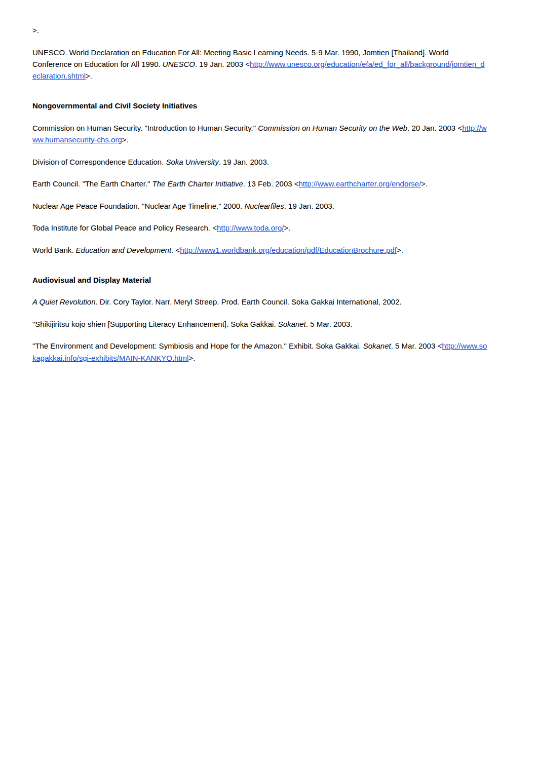>.
UNESCO. World Declaration on Education For All: Meeting Basic Learning Needs. 5-9 Mar. 1990, Jomtien [Thailand]. World Conference on Education for All 1990. UNESCO. 19 Jan. 2003 <http://www.unesco.org/education/efa/ed_for_all/background/jomtien_declaration.shtml>.
Nongovernmental and Civil Society Initiatives
Commission on Human Security. "Introduction to Human Security." Commission on Human Security on the Web. 20 Jan. 2003 <http://www.humansecurity-chs.org>.
Division of Correspondence Education. Soka University. 19 Jan. 2003.
Earth Council. "The Earth Charter." The Earth Charter Initiative. 13 Feb. 2003 <http://www.earthcharter.org/endorse/>.
Nuclear Age Peace Foundation. "Nuclear Age Timeline." 2000. Nuclearfiles. 19 Jan. 2003.
Toda Institute for Global Peace and Policy Research. <http://www.toda.org/>.
World Bank. Education and Development. <http://www1.worldbank.org/education/pdf/EducationBrochure.pdf>.
Audiovisual and Display Material
A Quiet Revolution. Dir. Cory Taylor. Narr. Meryl Streep. Prod. Earth Council. Soka Gakkai International, 2002.
"Shikijiritsu kojo shien [Supporting Literacy Enhancement]. Soka Gakkai. Sokanet. 5 Mar. 2003.
"The Environment and Development: Symbiosis and Hope for the Amazon." Exhibit. Soka Gakkai. Sokanet. 5 Mar. 2003 <http://www.sokagakkai.info/sgi-exhibits/MAIN-KANKYO.html>.